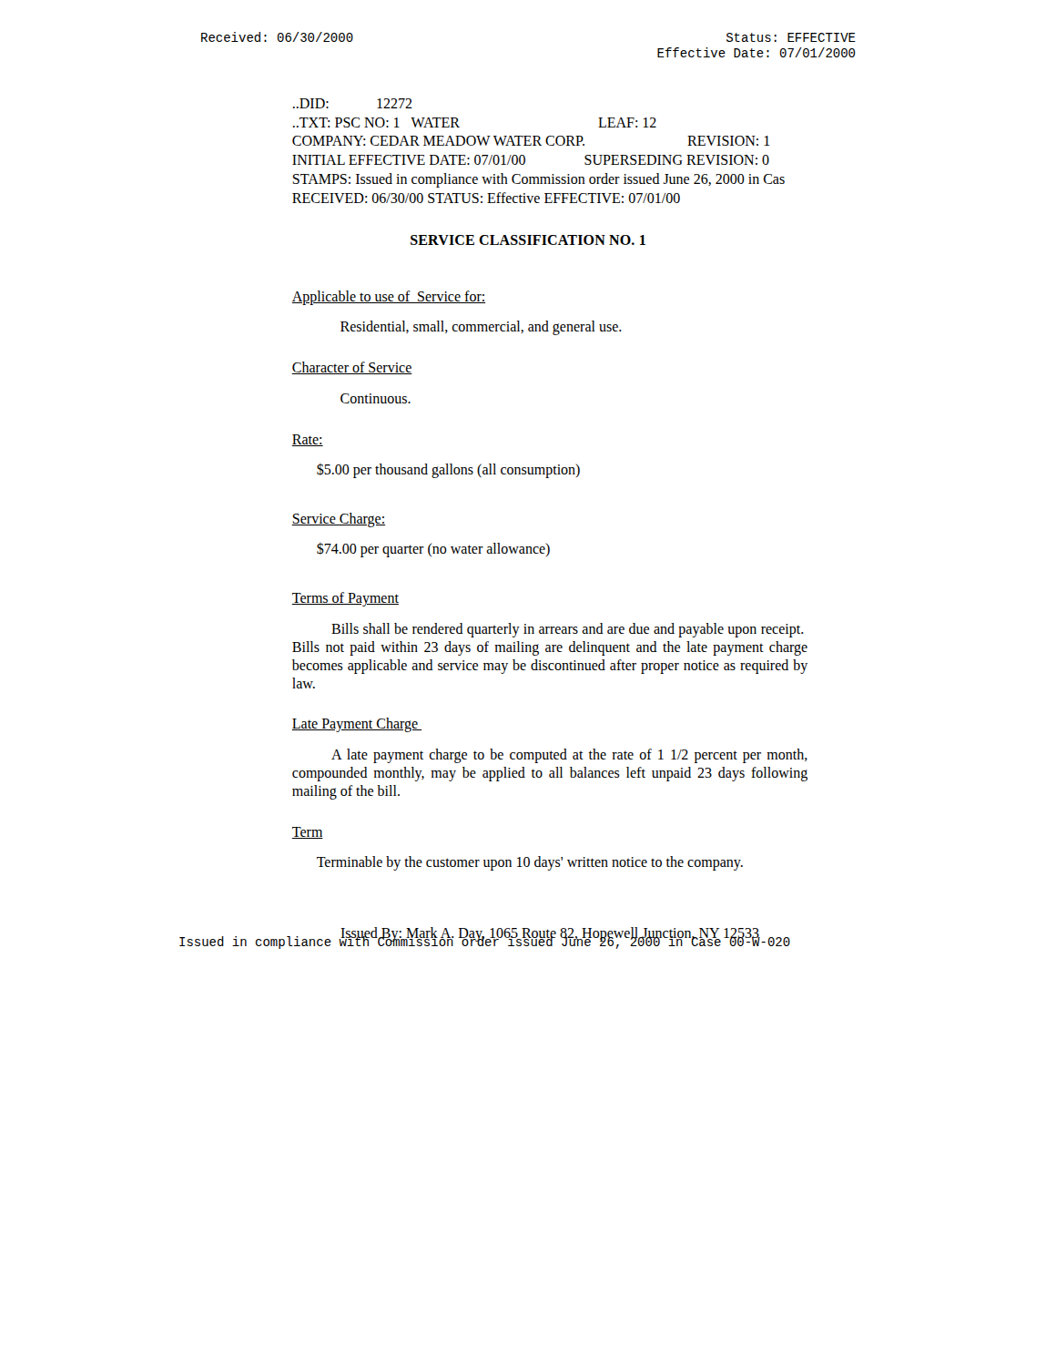Received: 06/30/2000
Status: EFFECTIVE Effective Date: 07/01/2000
..DID: 12272
..TXT: PSC NO: 1 WATER LEAF: 12
COMPANY: CEDAR MEADOW WATER CORP. REVISION: 1
INITIAL EFFECTIVE DATE: 07/01/00 SUPERSEDING REVISION: 0
STAMPS: Issued in compliance with Commission order issued June 26, 2000 in Cas
RECEIVED: 06/30/00 STATUS: Effective EFFECTIVE: 07/01/00
SERVICE CLASSIFICATION NO. 1
Applicable to use of Service for:
Residential, small, commercial, and general use.
Character of Service
Continuous.
Rate:
$5.00 per thousand gallons (all consumption)
Service Charge:
$74.00 per quarter (no water allowance)
Terms of Payment
Bills shall be rendered quarterly in arrears and are due and payable upon receipt. Bills not paid within 23 days of mailing are delinquent and the late payment charge becomes applicable and service may be discontinued after proper notice as required by law.
Late Payment Charge
A late payment charge to be computed at the rate of 1 1/2 percent per month, compounded monthly, may be applied to all balances left unpaid 23 days following mailing of the bill.
Term
Terminable by the customer upon 10 days' written notice to the company.
Issued By: Mark A. Day, 1065 Route 82, Hopewell Junction, NY 12533
Issued in compliance with Commission order issued June 26, 2000 in Case 00-W-020